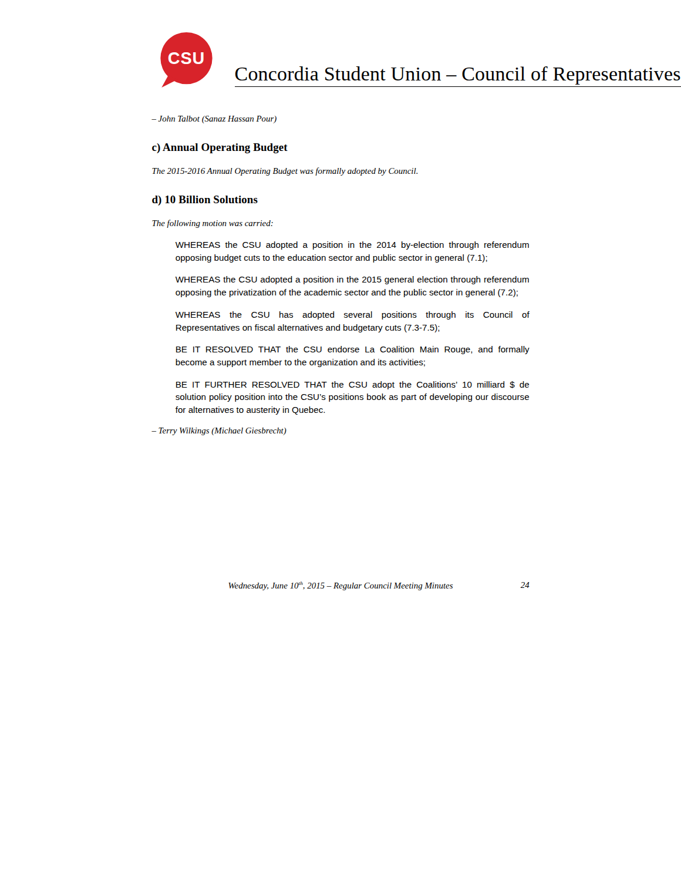CSU
Concordia Student Union – Council of Representatives
– John Talbot (Sanaz Hassan Pour)
c) Annual Operating Budget
The 2015-2016 Annual Operating Budget was formally adopted by Council.
d) 10 Billion Solutions
The following motion was carried:
WHEREAS the CSU adopted a position in the 2014 by-election through referendum opposing budget cuts to the education sector and public sector in general (7.1);
WHEREAS the CSU adopted a position in the 2015 general election through referendum opposing the privatization of the academic sector and the public sector in general (7.2);
WHEREAS the CSU has adopted several positions through its Council of Representatives on fiscal alternatives and budgetary cuts (7.3-7.5);
BE IT RESOLVED THAT the CSU endorse La Coalition Main Rouge, and formally become a support member to the organization and its activities;
BE IT FURTHER RESOLVED THAT the CSU adopt the Coalitions’ 10 milliard $ de solution policy position into the CSU’s positions book as part of developing our discourse for alternatives to austerity in Quebec.
– Terry Wilkings (Michael Giesbrecht)
Wednesday, June 10th, 2015 – Regular Council Meeting Minutes
24